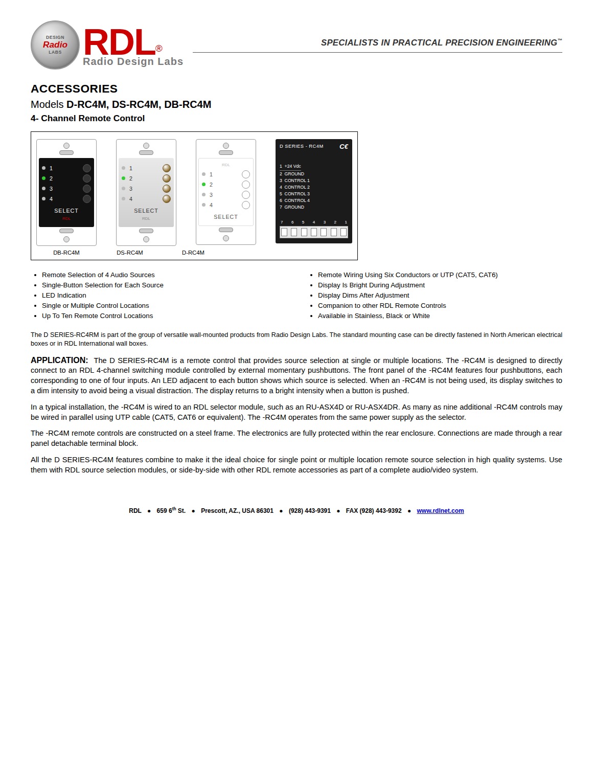DESIGN Radio LABS
RDL® Radio Design Labs
SPECIALISTS IN PRACTICAL PRECISION ENGINEERING™
ACCESSORIES
Models D-RC4M, DS-RC4M, DB-RC4M
4- Channel Remote Control
1
2
3
4
SELECT
RDL
1
2
3
4
SELECT
RDL
RDL
1
2
3
4
SELECT
D SERIES - RC4M
C€
1 +24 Vdc
2 GROUND
3 CONTROL 1
4 CONTROL 2
5 CONTROL 3
6 CONTROL 4
7 GROUND
7654321
DB-RC4M
DS-RC4M
D-RC4M
Remote Selection of 4 Audio Sources
Single-Button Selection for Each Source
LED Indication
Single or Multiple Control Locations
Up To Ten Remote Control Locations
Remote Wiring Using Six Conductors or UTP (CAT5, CAT6)
Display Is Bright During Adjustment
Display Dims After Adjustment
Companion to other RDL Remote Controls
Available in Stainless, Black or White
The D SERIES-RC4RM is part of the group of versatile wall-mounted products from Radio Design Labs. The standard mounting case can be directly fastened in North American electrical boxes or in RDL International wall boxes.
APPLICATION: The D SERIES-RC4M is a remote control that provides source selection at single or multiple locations. The -RC4M is designed to directly connect to an RDL 4-channel switching module controlled by external momentary pushbuttons. The front panel of the -RC4M features four pushbuttons, each corresponding to one of four inputs. An LED adjacent to each button shows which source is selected. When an -RC4M is not being used, its display switches to a dim intensity to avoid being a visual distraction. The display returns to a bright intensity when a button is pushed.
In a typical installation, the -RC4M is wired to an RDL selector module, such as an RU-ASX4D or RU-ASX4DR. As many as nine additional -RC4M controls may be wired in parallel using UTP cable (CAT5, CAT6 or equivalent). The -RC4M operates from the same power supply as the selector.
The -RC4M remote controls are constructed on a steel frame. The electronics are fully protected within the rear enclosure. Connections are made through a rear panel detachable terminal block.
All the D SERIES-RC4M features combine to make it the ideal choice for single point or multiple location remote source selection in high quality systems. Use them with RDL source selection modules, or side-by-side with other RDL remote accessories as part of a complete audio/video system.
RDL ● 659 6th St. ● Prescott, AZ., USA 86301 ● (928) 443-9391 ● FAX (928) 443-9392 ● www.rdlnet.com